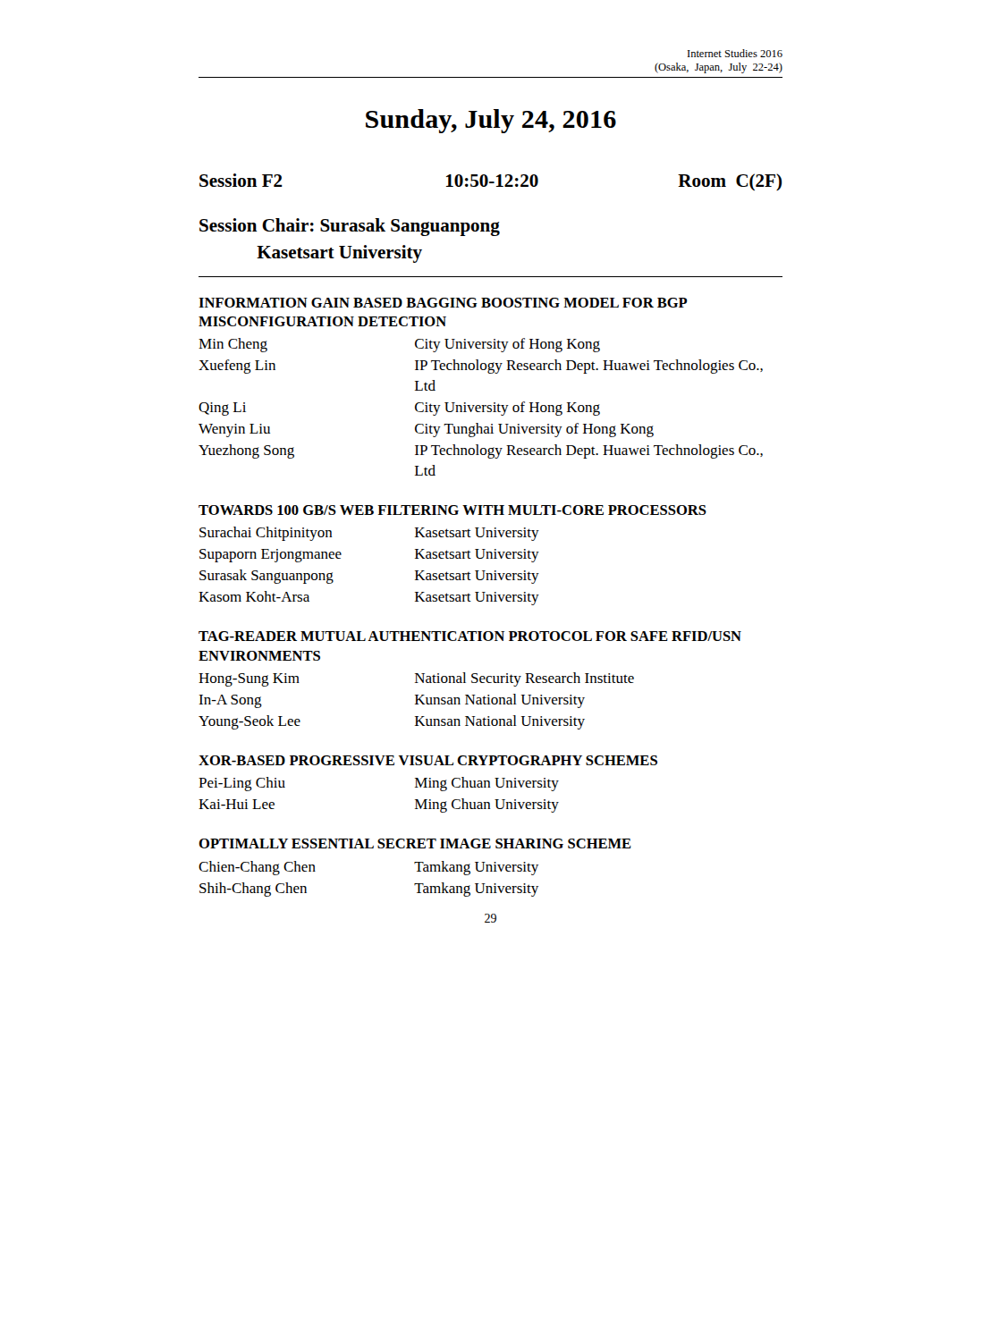Internet Studies 2016
(Osaka, Japan, July 22-24)
Sunday, July 24, 2016
Session F2 10:50-12:20 Room C(2F)
Session Chair: Surasak Sanguanpong Kasetsart University
Information Gain Based Bagging Boosting Model for BGP Misconfiguration Detection
| Min Cheng | City University of Hong Kong |
| Xuefeng Lin | IP Technology Research Dept. Huawei Technologies Co., Ltd |
| Qing Li | City University of Hong Kong |
| Wenyin Liu | City Tunghai University of Hong Kong |
| Yuezhong Song | IP Technology Research Dept. Huawei Technologies Co., Ltd |
Towards 100 Gb/s Web Filtering with Multi-Core Processors
| Surachai Chitpinityon | Kasetsart University |
| Supaporn Erjongmanee | Kasetsart University |
| Surasak Sanguanpong | Kasetsart University |
| Kasom Koht-Arsa | Kasetsart University |
Tag-Reader Mutual Authentication Protocol for Safe RFID/USN Environments
| Hong-Sung Kim | National Security Research Institute |
| In-A Song | Kunsan National University |
| Young-Seok Lee | Kunsan National University |
XOR-Based Progressive Visual Cryptography Schemes
| Pei-Ling Chiu | Ming Chuan University |
| Kai-Hui Lee | Ming Chuan University |
Optimally Essential Secret Image Sharing Scheme
| Chien-Chang Chen | Tamkang University |
| Shih-Chang Chen | Tamkang University |
29